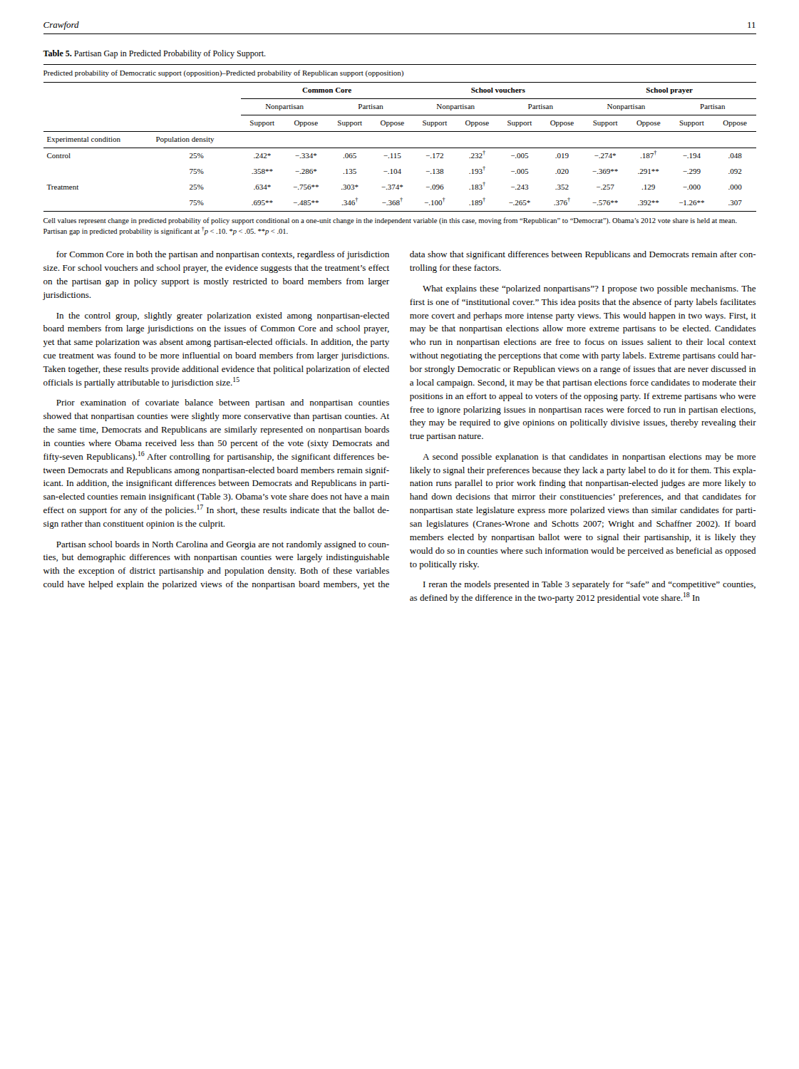Crawford 11
Table 5. Partisan Gap in Predicted Probability of Policy Support.
Predicted probability of Democratic support (opposition)–Predicted probability of Republican support (opposition)
| | Common Core | School vouchers | School prayer |
| --- | --- | --- | --- |
| Nonpartisan | Partisan | Nonpartisan | Partisan | Nonpartisan | Partisan |
| Support | Oppose | Support | Oppose | Support | Oppose | Support | Oppose | Support | Oppose | Support | Oppose |
| Experimental condition | Population density | |
| Control | 25% | .242* | −.334* | .065 | −.115 | −.172 | .232 † | −.005 | .019 | −.274* | .187 † | −.194 | .048 |
| | 75% | .358** | −.286* | .135 | −.104 | −.138 | .193 † | −.005 | .020 | −.369** | .291** | −.299 | .092 |
| Treatment | 25% | .634* | −.756** | .303* | −.374* | −.096 | .183 † | −.243 | .352 | −.257 | .129 | −.000 | .000 |
| | 75% | .695** | −.485** | .346 † | −.368 † | −.100 † | .189 † | −.265* | .376 † | −.576** | .392** | −1.26** | .307 |
Cell values represent change in predicted probability of policy support conditional on a one-unit change in the independent variable (in this case, moving from “Republican” to “Democrat”). Obama’s 2012 vote share is held at mean.
Partisan gap in predicted probability is significant at †p < .10. *p < .05. **p < .01.
for Common Core in both the partisan and nonpartisan contexts, regardless of jurisdiction size. For school vouchers and school prayer, the evidence suggests that the treatment’s effect on the partisan gap in policy support is mostly restricted to board members from larger jurisdictions.
In the control group, slightly greater polarization existed among nonpartisan-elected board members from large jurisdictions on the issues of Common Core and school prayer, yet that same polarization was absent among partisan-elected officials. In addition, the party cue treatment was found to be more influential on board members from larger jurisdictions. Taken together, these results provide additional evidence that political polarization of elected officials is partially attributable to jurisdiction size.15
Prior examination of covariate balance between partisan and nonpartisan counties showed that nonpartisan counties were slightly more conservative than partisan counties. At the same time, Democrats and Republicans are similarly represented on nonpartisan boards in counties where Obama received less than 50 percent of the vote (sixty Democrats and fifty-seven Republicans).16 After controlling for partisanship, the significant differences between Democrats and Republicans among nonpartisan-elected board members remain significant. In addition, the insignificant differences between Democrats and Republicans in partisan-elected counties remain insignificant (Table 3). Obama’s vote share does not have a main effect on support for any of the policies.17 In short, these results indicate that the ballot design rather than constituent opinion is the culprit.
Partisan school boards in North Carolina and Georgia are not randomly assigned to counties, but demographic differences with nonpartisan counties were largely indistinguishable with the exception of district partisanship and population density. Both of these variables could have helped explain the polarized views of the nonpartisan board members, yet the data show that significant differences between Republicans and Democrats remain after controlling for these factors.
What explains these “polarized nonpartisans”? I propose two possible mechanisms. The first is one of “institutional cover.” This idea posits that the absence of party labels facilitates more covert and perhaps more intense party views. This would happen in two ways. First, it may be that nonpartisan elections allow more extreme partisans to be elected. Candidates who run in nonpartisan elections are free to focus on issues salient to their local context without negotiating the perceptions that come with party labels. Extreme partisans could harbor strongly Democratic or Republican views on a range of issues that are never discussed in a local campaign. Second, it may be that partisan elections force candidates to moderate their positions in an effort to appeal to voters of the opposing party. If extreme partisans who were free to ignore polarizing issues in nonpartisan races were forced to run in partisan elections, they may be required to give opinions on politically divisive issues, thereby revealing their true partisan nature.
A second possible explanation is that candidates in nonpartisan elections may be more likely to signal their preferences because they lack a party label to do it for them. This explanation runs parallel to prior work finding that nonpartisan-elected judges are more likely to hand down decisions that mirror their constituencies’ preferences, and that candidates for nonpartisan state legislature express more polarized views than similar candidates for partisan legislatures (Cranes-Wrone and Schotts 2007; Wright and Schaffner 2002). If board members elected by nonpartisan ballot were to signal their partisanship, it is likely they would do so in counties where such information would be perceived as beneficial as opposed to politically risky.
I reran the models presented in Table 3 separately for “safe” and “competitive” counties, as defined by the difference in the two-party 2012 presidential vote share.18 In